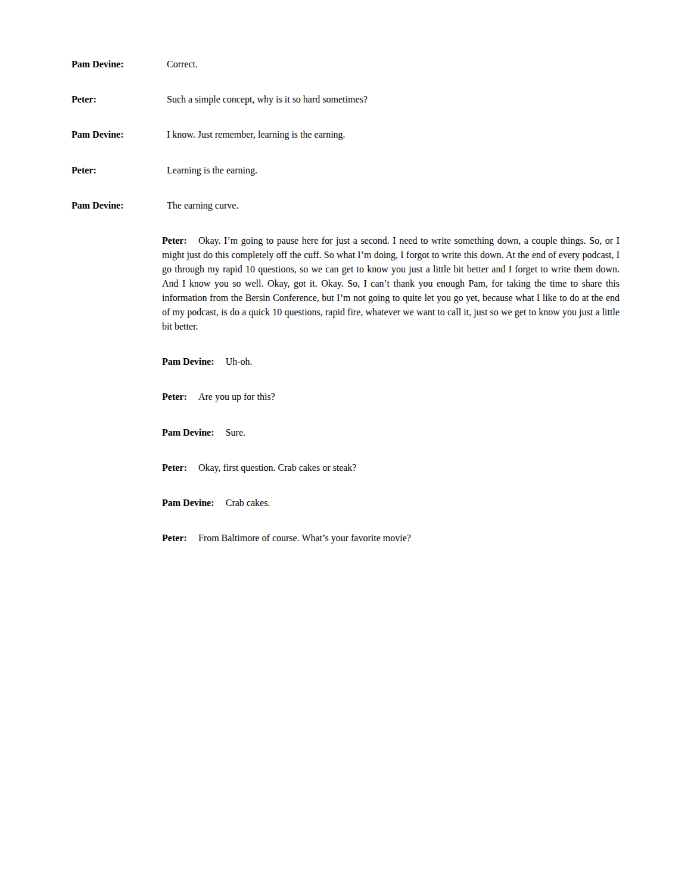Pam Devine:
Correct.
Peter:
Such a simple concept, why is it so hard sometimes?
Pam Devine:
I know. Just remember, learning is the earning.
Peter:
Learning is the earning.
Pam Devine:
The earning curve.
Peter: Okay. I’m going to pause here for just a second. I need to write something down, a couple things. So, or I might just do this completely off the cuff. So what I’m doing, I forgot to write this down. At the end of every podcast, I go through my rapid 10 questions, so we can get to know you just a little bit better and I forget to write them down. And I know you so well. Okay, got it. Okay. So, I can’t thank you enough Pam, for taking the time to share this information from the Bersin Conference, but I’m not going to quite let you go yet, because what I like to do at the end of my podcast, is do a quick 10 questions, rapid fire, whatever we want to call it, just so we get to know you just a little bit better.
Pam Devine: Uh-oh.
Peter: Are you up for this?
Pam Devine: Sure.
Peter: Okay, first question. Crab cakes or steak?
Pam Devine: Crab cakes.
Peter: From Baltimore of course. What’s your favorite movie?